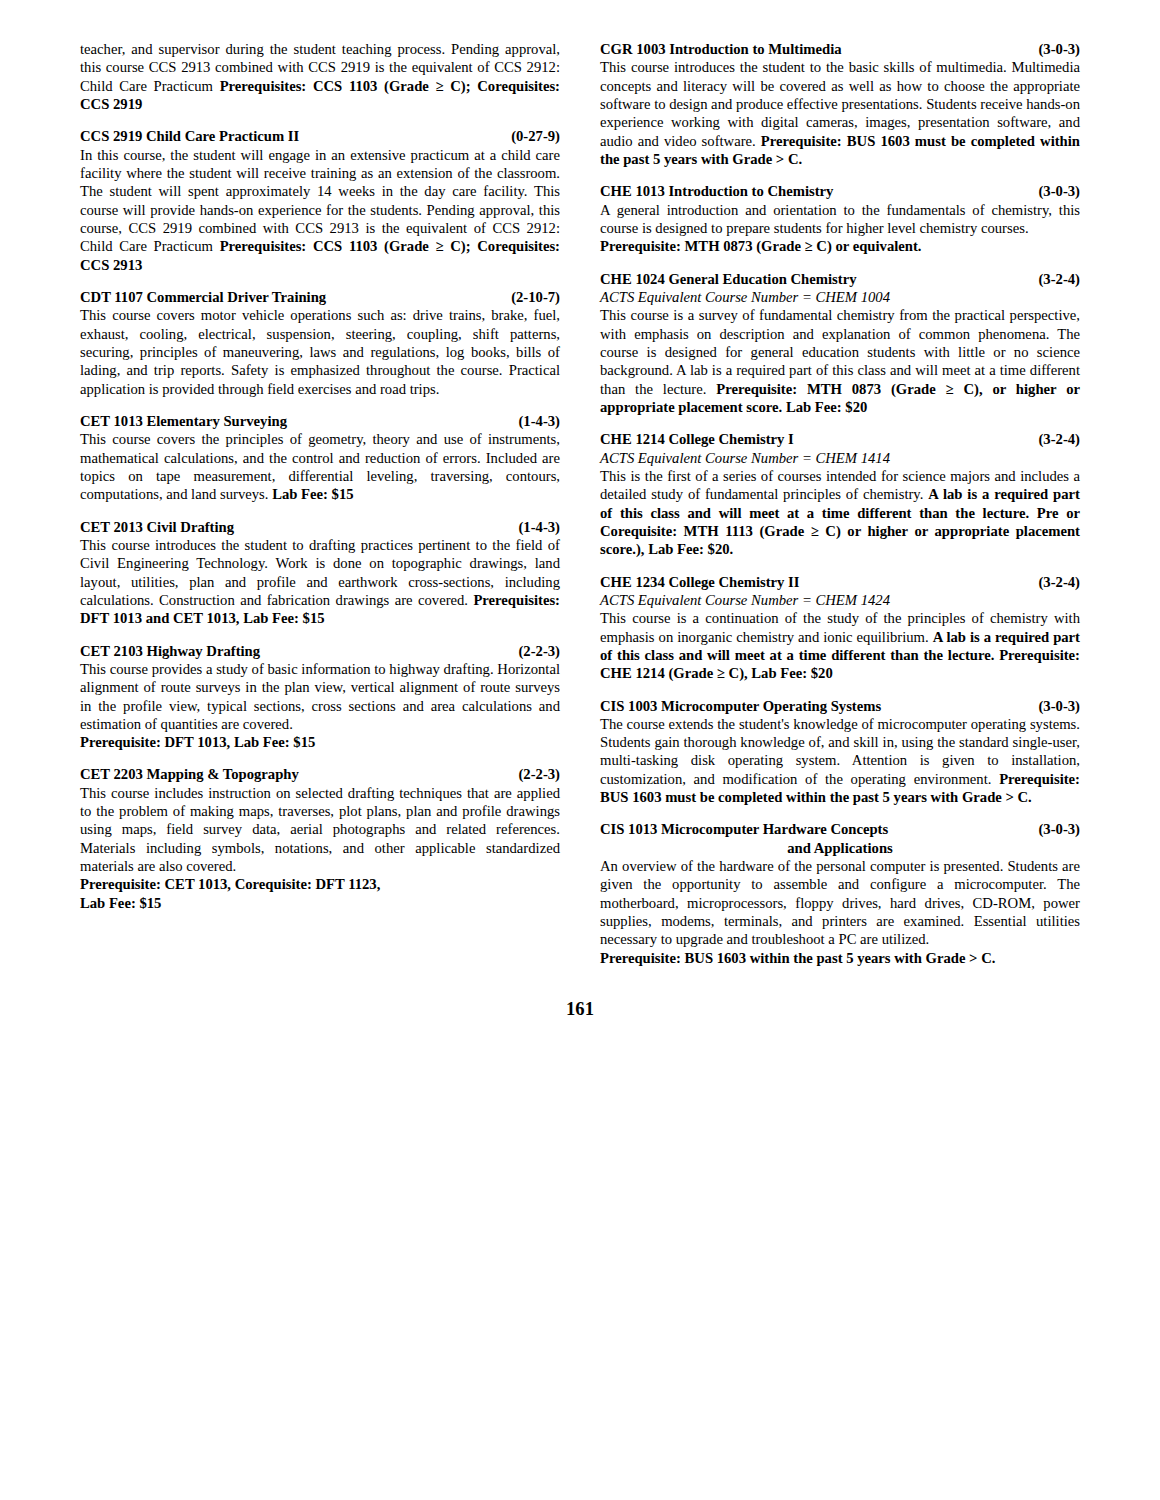teacher, and supervisor during the student teaching process. Pending approval, this course CCS 2913 combined with CCS 2919 is the equivalent of CCS 2912: Child Care Practicum Prerequisites: CCS 1103 (Grade ≥ C); Corequisites: CCS 2919
CCS 2919 Child Care Practicum II (0-27-9)
In this course, the student will engage in an extensive practicum at a child care facility where the student will receive training as an extension of the classroom. The student will spent approximately 14 weeks in the day care facility. This course will provide hands-on experience for the students. Pending approval, this course, CCS 2919 combined with CCS 2913 is the equivalent of CCS 2912: Child Care Practicum Prerequisites: CCS 1103 (Grade ≥ C); Corequisites: CCS 2913
CDT 1107 Commercial Driver Training (2-10-7)
This course covers motor vehicle operations such as: drive trains, brake, fuel, exhaust, cooling, electrical, suspension, steering, coupling, shift patterns, securing, principles of maneuvering, laws and regulations, log books, bills of lading, and trip reports. Safety is emphasized throughout the course. Practical application is provided through field exercises and road trips.
CET 1013 Elementary Surveying (1-4-3)
This course covers the principles of geometry, theory and use of instruments, mathematical calculations, and the control and reduction of errors. Included are topics on tape measurement, differential leveling, traversing, contours, computations, and land surveys. Lab Fee: $15
CET 2013 Civil Drafting (1-4-3)
This course introduces the student to drafting practices pertinent to the field of Civil Engineering Technology. Work is done on topographic drawings, land layout, utilities, plan and profile and earthwork cross-sections, including calculations. Construction and fabrication drawings are covered. Prerequisites: DFT 1013 and CET 1013, Lab Fee: $15
CET 2103 Highway Drafting (2-2-3)
This course provides a study of basic information to highway drafting. Horizontal alignment of route surveys in the plan view, vertical alignment of route surveys in the profile view, typical sections, cross sections and area calculations and estimation of quantities are covered.
Prerequisite: DFT 1013, Lab Fee: $15
CET 2203 Mapping & Topography (2-2-3)
This course includes instruction on selected drafting techniques that are applied to the problem of making maps, traverses, plot plans, plan and profile drawings using maps, field survey data, aerial photographs and related references. Materials including symbols, notations, and other applicable standardized materials are also covered.
Prerequisite: CET 1013, Corequisite: DFT 1123,
Lab Fee: $15
CGR 1003 Introduction to Multimedia (3-0-3)
This course introduces the student to the basic skills of multimedia. Multimedia concepts and literacy will be covered as well as how to choose the appropriate software to design and produce effective presentations. Students receive hands-on experience working with digital cameras, images, presentation software, and audio and video software. Prerequisite: BUS 1603 must be completed within the past 5 years with Grade > C.
CHE 1013 Introduction to Chemistry (3-0-3)
A general introduction and orientation to the fundamentals of chemistry, this course is designed to prepare students for higher level chemistry courses.
Prerequisite: MTH 0873 (Grade ≥ C) or equivalent.
CHE 1024 General Education Chemistry (3-2-4)
ACTS Equivalent Course Number = CHEM 1004
This course is a survey of fundamental chemistry from the practical perspective, with emphasis on description and explanation of common phenomena. The course is designed for general education students with little or no science background. A lab is a required part of this class and will meet at a time different than the lecture. Prerequisite: MTH 0873 (Grade ≥ C), or higher or appropriate placement score. Lab Fee: $20
CHE 1214 College Chemistry I (3-2-4)
ACTS Equivalent Course Number = CHEM 1414
This is the first of a series of courses intended for science majors and includes a detailed study of fundamental principles of chemistry. A lab is a required part of this class and will meet at a time different than the lecture. Pre or Corequisite: MTH 1113 (Grade ≥ C) or higher or appropriate placement score.), Lab Fee: $20.
CHE 1234 College Chemistry II (3-2-4)
ACTS Equivalent Course Number = CHEM 1424
This course is a continuation of the study of the principles of chemistry with emphasis on inorganic chemistry and ionic equilibrium. A lab is a required part of this class and will meet at a time different than the lecture. Prerequisite: CHE 1214 (Grade ≥ C), Lab Fee: $20
CIS 1003 Microcomputer Operating Systems (3-0-3)
The course extends the student's knowledge of microcomputer operating systems. Students gain thorough knowledge of, and skill in, using the standard single-user, multi-tasking disk operating system. Attention is given to installation, customization, and modification of the operating environment. Prerequisite: BUS 1603 must be completed within the past 5 years with Grade > C.
CIS 1013 Microcomputer Hardware Concepts (3-0-3)
and Applications
An overview of the hardware of the personal computer is presented. Students are given the opportunity to assemble and configure a microcomputer. The motherboard, microprocessors, floppy drives, hard drives, CD-ROM, power supplies, modems, terminals, and printers are examined. Essential utilities necessary to upgrade and troubleshoot a PC are utilized.
Prerequisite: BUS 1603 within the past 5 years with Grade > C.
161